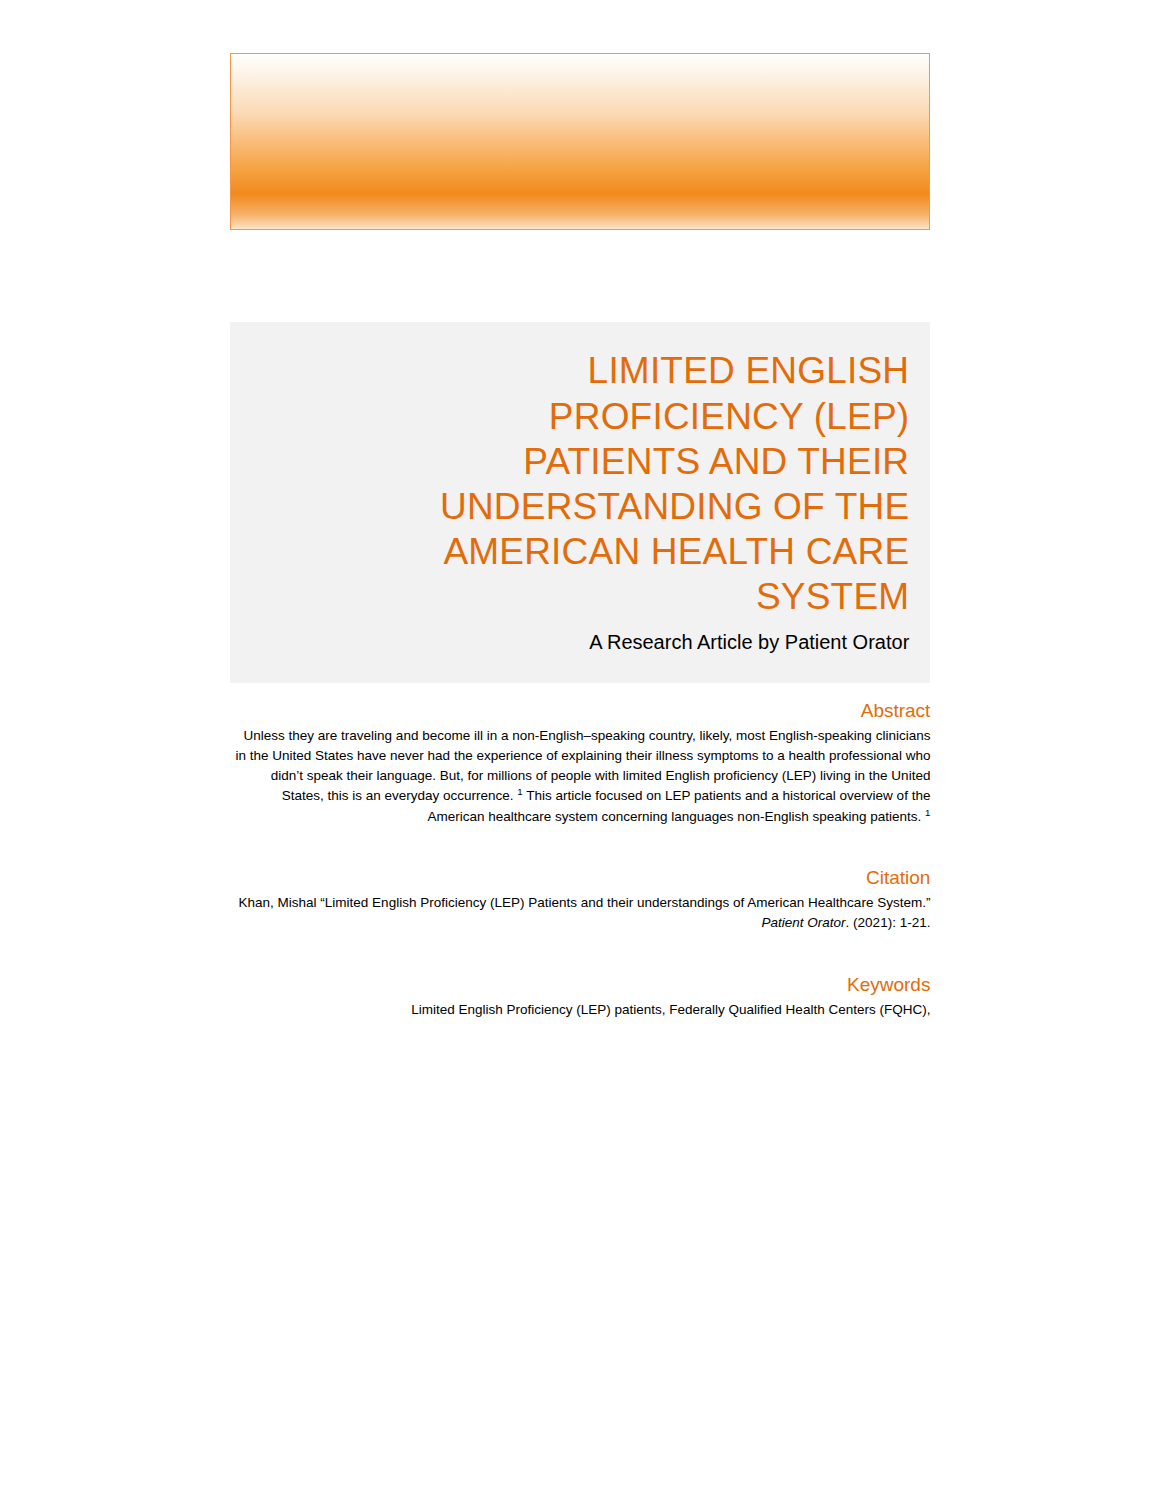Limited English Proficiency (LEP) Patients and Their Understanding of the American Health Care System
A Research Article by Patient Orator
Abstract
Unless they are traveling and become ill in a non-English–speaking country, likely, most English-speaking clinicians in the United States have never had the experience of explaining their illness symptoms to a health professional who didn’t speak their language. But, for millions of people with limited English proficiency (LEP) living in the United States, this is an everyday occurrence. 1 This article focused on LEP patients and a historical overview of the American healthcare system concerning languages non-English speaking patients. 1
Citation
Khan, Mishal “Limited English Proficiency (LEP) Patients and their understandings of American Healthcare System.” Patient Orator. (2021): 1-21.
Keywords
Limited English Proficiency (LEP) patients, Federally Qualified Health Centers (FQHC),